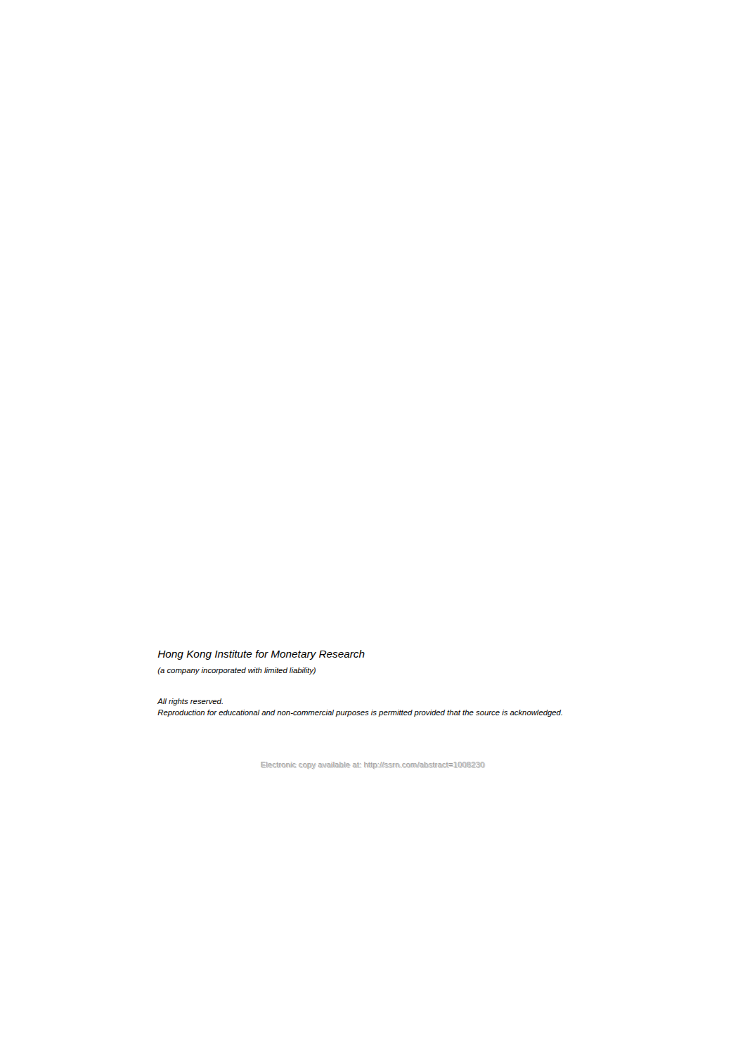Hong Kong Institute for Monetary Research
(a company incorporated with limited liability)
All rights reserved. Reproduction for educational and non-commercial purposes is permitted provided that the source is acknowledged.
Electronic copy available at: http://ssrn.com/abstract=1008230